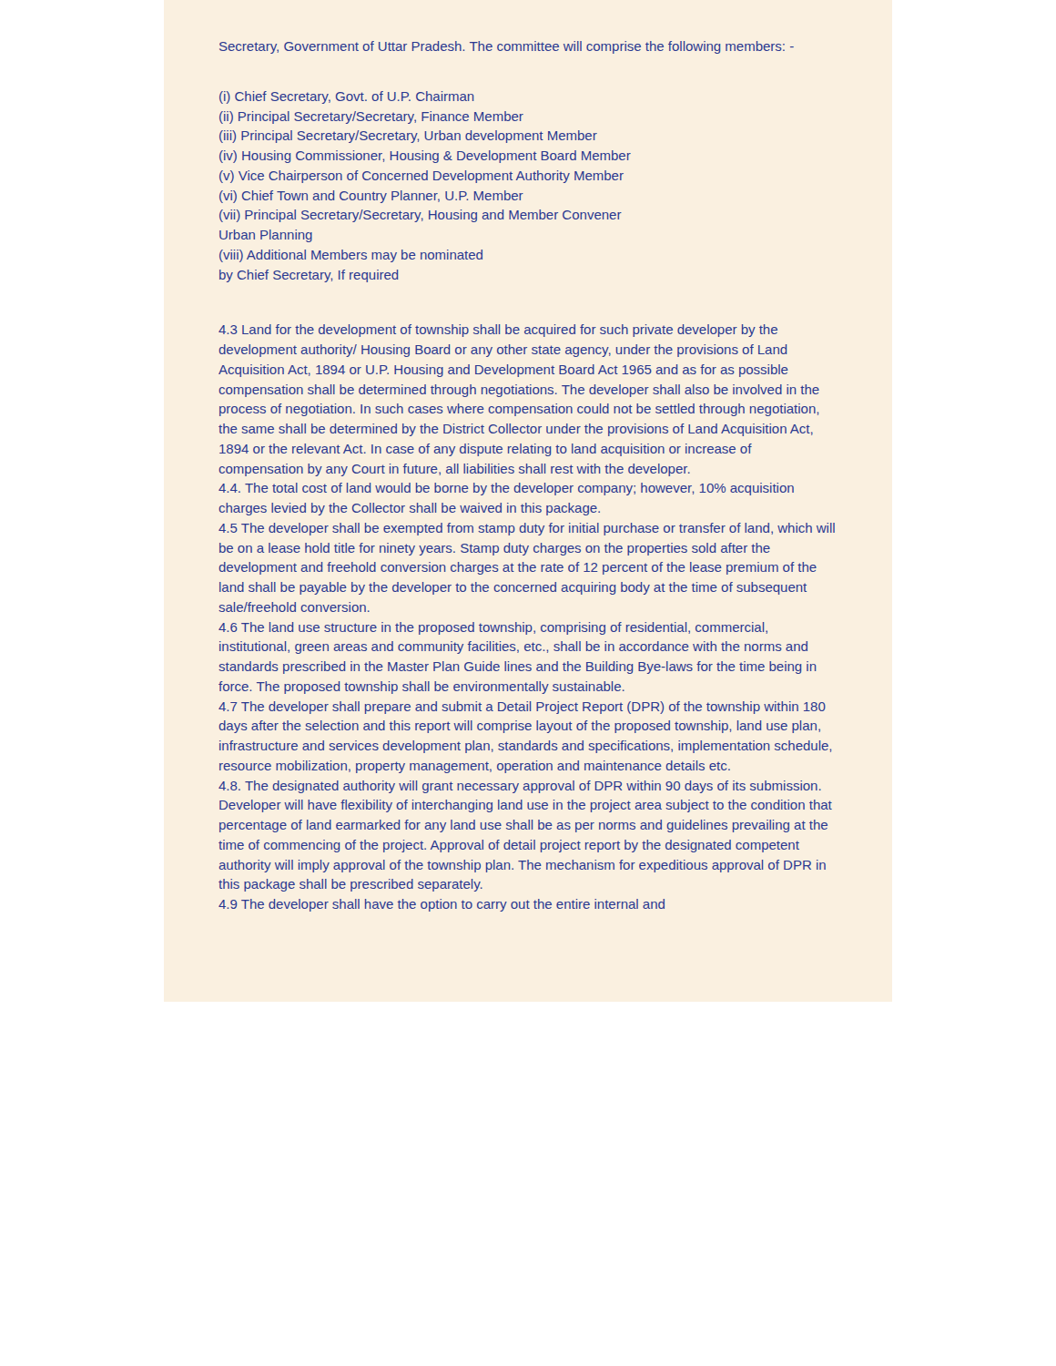Secretary, Government of Uttar Pradesh. The committee will comprise the following members: -
(i) Chief Secretary, Govt. of U.P. Chairman
(ii) Principal Secretary/Secretary, Finance Member
(iii) Principal Secretary/Secretary, Urban development Member
(iv) Housing Commissioner, Housing & Development Board Member
(v) Vice Chairperson of Concerned Development Authority Member
(vi) Chief Town and Country Planner, U.P. Member
(vii) Principal Secretary/Secretary, Housing and Member Convener
Urban Planning
(viii) Additional Members may be nominated
by Chief Secretary, If required
4.3 Land for the development of township shall be acquired for such private developer by the development authority/ Housing Board or any other state agency, under the provisions of Land Acquisition Act, 1894 or U.P. Housing and Development Board Act 1965 and as for as possible compensation shall be determined through negotiations. The developer shall also be involved in the process of negotiation. In such cases where compensation could not be settled through negotiation, the same shall be determined by the District Collector under the provisions of Land Acquisition Act, 1894 or the relevant Act. In case of any dispute relating to land acquisition or increase of compensation by any Court in future, all liabilities shall rest with the developer.
4.4. The total cost of land would be borne by the developer company; however, 10% acquisition charges levied by the Collector shall be waived in this package.
4.5 The developer shall be exempted from stamp duty for initial purchase or transfer of land, which will be on a lease hold title for ninety years. Stamp duty charges on the properties sold after the development and freehold conversion charges at the rate of 12 percent of the lease premium of the land shall be payable by the developer to the concerned acquiring body at the time of subsequent sale/freehold conversion.
4.6 The land use structure in the proposed township, comprising of residential, commercial, institutional, green areas and community facilities, etc., shall be in accordance with the norms and standards prescribed in the Master Plan Guide lines and the Building Bye-laws for the time being in force. The proposed township shall be environmentally sustainable.
4.7 The developer shall prepare and submit a Detail Project Report (DPR) of the township within 180 days after the selection and this report will comprise layout of the proposed township, land use plan, infrastructure and services development plan, standards and specifications, implementation schedule, resource mobilization, property management, operation and maintenance details etc.
4.8. The designated authority will grant necessary approval of DPR within 90 days of its submission. Developer will have flexibility of interchanging land use in the project area subject to the condition that percentage of land earmarked for any land use shall be as per norms and guidelines prevailing at the time of commencing of the project. Approval of detail project report by the designated competent authority will imply approval of the township plan. The mechanism for expeditious approval of DPR in this package shall be prescribed separately.
4.9 The developer shall have the option to carry out the entire internal and